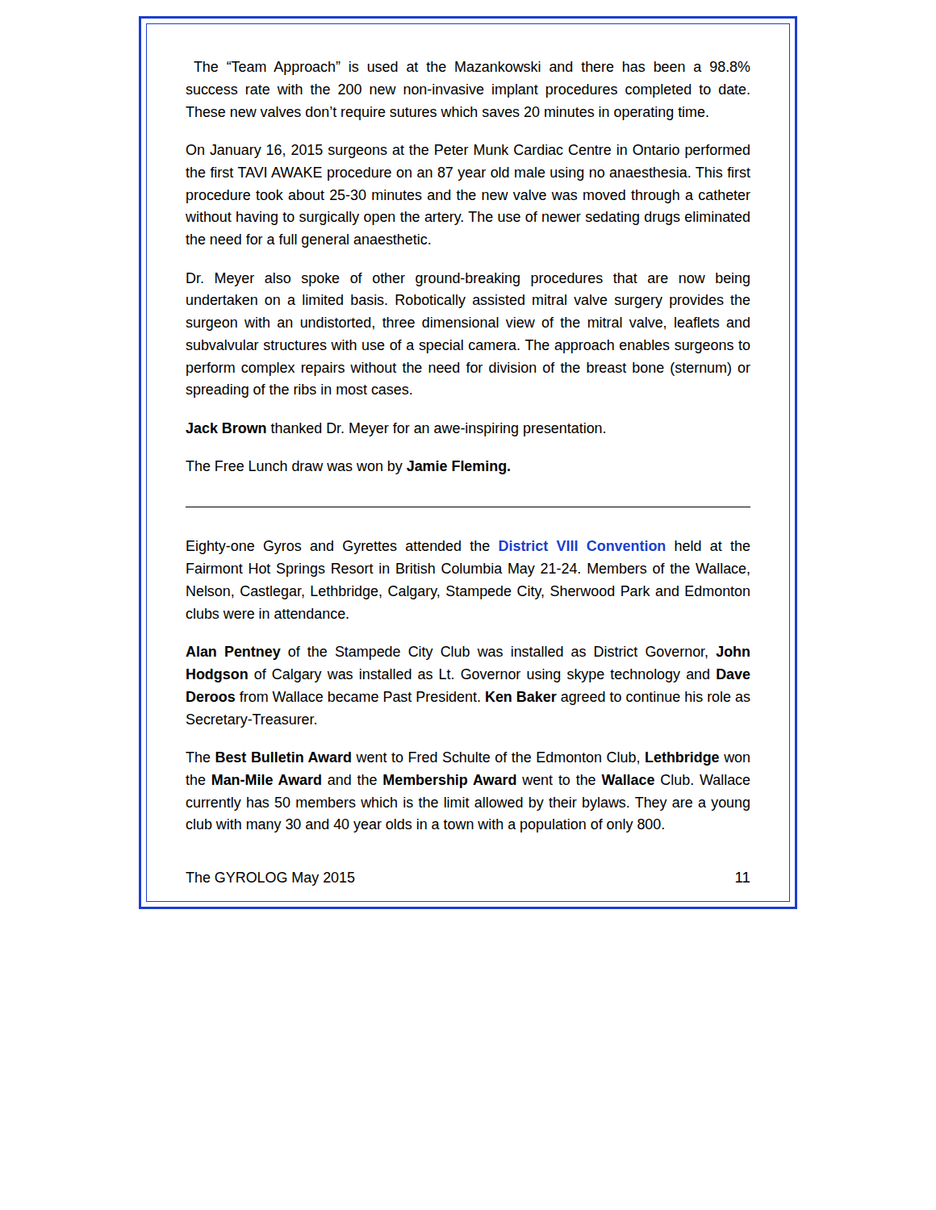The “Team Approach” is used at the Mazankowski and there has been a 98.8% success rate with the 200 new non-invasive implant procedures completed to date. These new valves don’t require sutures which saves 20 minutes in operating time.
On January 16, 2015 surgeons at the Peter Munk Cardiac Centre in Ontario performed the first TAVI AWAKE procedure on an 87 year old male using no anaesthesia. This first procedure took about 25-30 minutes and the new valve was moved through a catheter without having to surgically open the artery. The use of newer sedating drugs eliminated the need for a full general anaesthetic.
Dr. Meyer also spoke of other ground-breaking procedures that are now being undertaken on a limited basis. Robotically assisted mitral valve surgery provides the surgeon with an undistorted, three dimensional view of the mitral valve, leaflets and subvalvular structures with use of a special camera. The approach enables surgeons to perform complex repairs without the need for division of the breast bone (sternum) or spreading of the ribs in most cases.
Jack Brown thanked Dr. Meyer for an awe-inspiring presentation.
The Free Lunch draw was won by Jamie Fleming.
Eighty-one Gyros and Gyrettes attended the District VIII Convention held at the Fairmont Hot Springs Resort in British Columbia May 21-24. Members of the Wallace, Nelson, Castlegar, Lethbridge, Calgary, Stampede City, Sherwood Park and Edmonton clubs were in attendance.
Alan Pentney of the Stampede City Club was installed as District Governor, John Hodgson of Calgary was installed as Lt. Governor using skype technology and Dave Deroos from Wallace became Past President. Ken Baker agreed to continue his role as Secretary-Treasurer.
The Best Bulletin Award went to Fred Schulte of the Edmonton Club, Lethbridge won the Man-Mile Award and the Membership Award went to the Wallace Club. Wallace currently has 50 members which is the limit allowed by their bylaws. They are a young club with many 30 and 40 year olds in a town with a population of only 800.
The GYROLOG May 2015 11